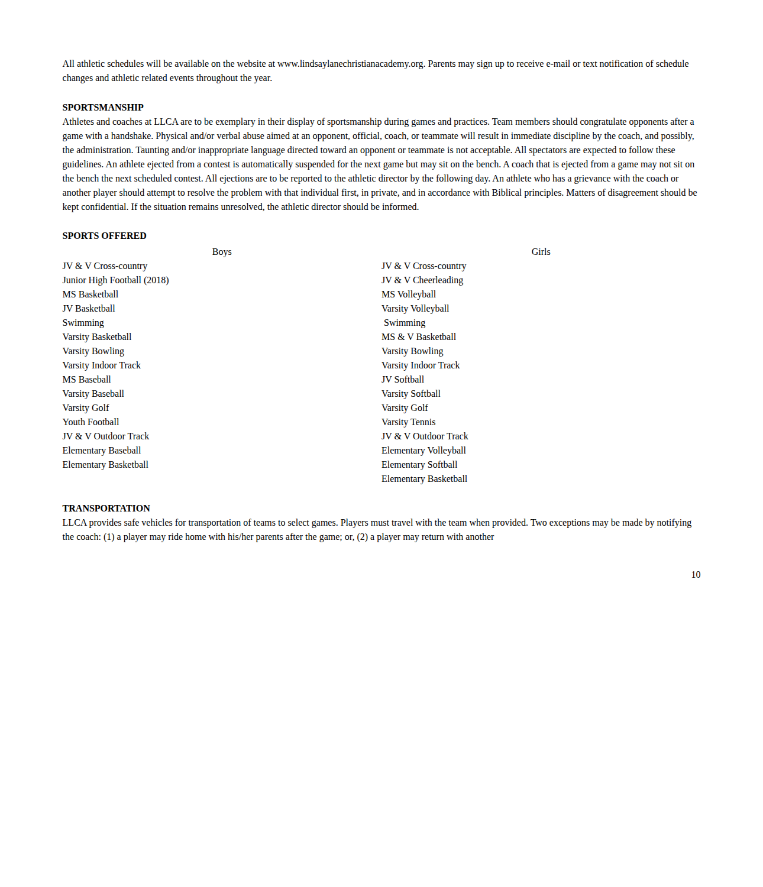All athletic schedules will be available on the website at www.lindsaylanechristianacademy.org. Parents may sign up to receive e-mail or text notification of schedule changes and athletic related events throughout the year.
Sportsmanship
Athletes and coaches at LLCA are to be exemplary in their display of sportsmanship during games and practices. Team members should congratulate opponents after a game with a handshake. Physical and/or verbal abuse aimed at an opponent, official, coach, or teammate will result in immediate discipline by the coach, and possibly, the administration. Taunting and/or inappropriate language directed toward an opponent or teammate is not acceptable. All spectators are expected to follow these guidelines. An athlete ejected from a contest is automatically suspended for the next game but may sit on the bench. A coach that is ejected from a game may not sit on the bench the next scheduled contest. All ejections are to be reported to the athletic director by the following day. An athlete who has a grievance with the coach or another player should attempt to resolve the problem with that individual first, in private, and in accordance with Biblical principles. Matters of disagreement should be kept confidential. If the situation remains unresolved, the athletic director should be informed.
Sports Offered
| Boys | Girls |
| JV & V Cross-country Junior High Football (2018) MS Basketball JV Basketball Swimming Varsity Basketball Varsity Bowling Varsity Indoor Track MS Baseball Varsity Baseball Varsity Golf Youth Football JV & V Outdoor Track Elementary Baseball Elementary Basketball | JV & V Cross-country JV & V Cheerleading MS Volleyball Varsity Volleyball Swimming MS & V Basketball Varsity Bowling Varsity Indoor Track JV Softball Varsity Softball Varsity Golf Varsity Tennis JV & V Outdoor Track Elementary Volleyball Elementary Softball Elementary Basketball |
Transportation
LLCA provides safe vehicles for transportation of teams to select games. Players must travel with the team when provided. Two exceptions may be made by notifying the coach: (1) a player may ride home with his/her parents after the game; or, (2) a player may return with another
10